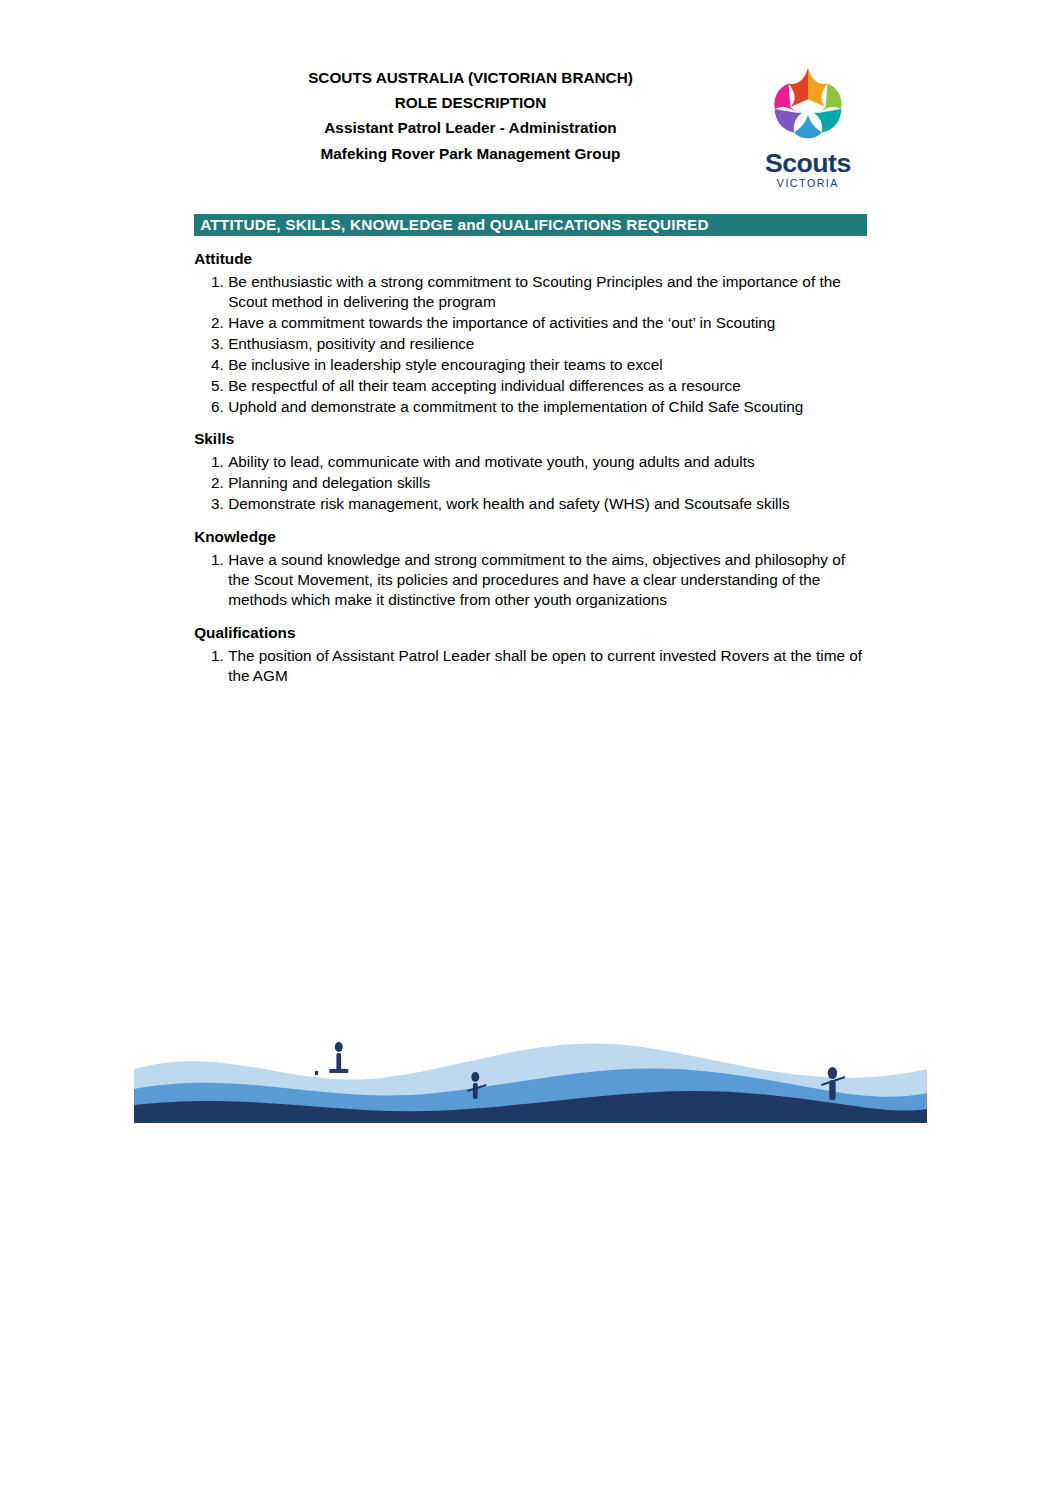SCOUTS AUSTRALIA (VICTORIAN BRANCH)
ROLE DESCRIPTION
Assistant Patrol Leader - Administration
Mafeking Rover Park Management Group
Scouts
VICTORIA
ATTITUDE, SKILLS, KNOWLEDGE and QUALIFICATIONS REQUIRED
Attitude
Be enthusiastic with a strong commitment to Scouting Principles and the importance of the Scout method in delivering the program
Have a commitment towards the importance of activities and the ‘out’ in Scouting
Enthusiasm, positivity and resilience
Be inclusive in leadership style encouraging their teams to excel
Be respectful of all their team accepting individual differences as a resource
Uphold and demonstrate a commitment to the implementation of Child Safe Scouting
Skills
Ability to lead, communicate with and motivate youth, young adults and adults
Planning and delegation skills
Demonstrate risk management, work health and safety (WHS) and Scoutsafe skills
Knowledge
Have a sound knowledge and strong commitment to the aims, objectives and philosophy of the Scout Movement, its policies and procedures and have a clear understanding of the methods which make it distinctive from other youth organizations
Qualifications
The position of Assistant Patrol Leader shall be open to current invested Rovers at the time of the AGM